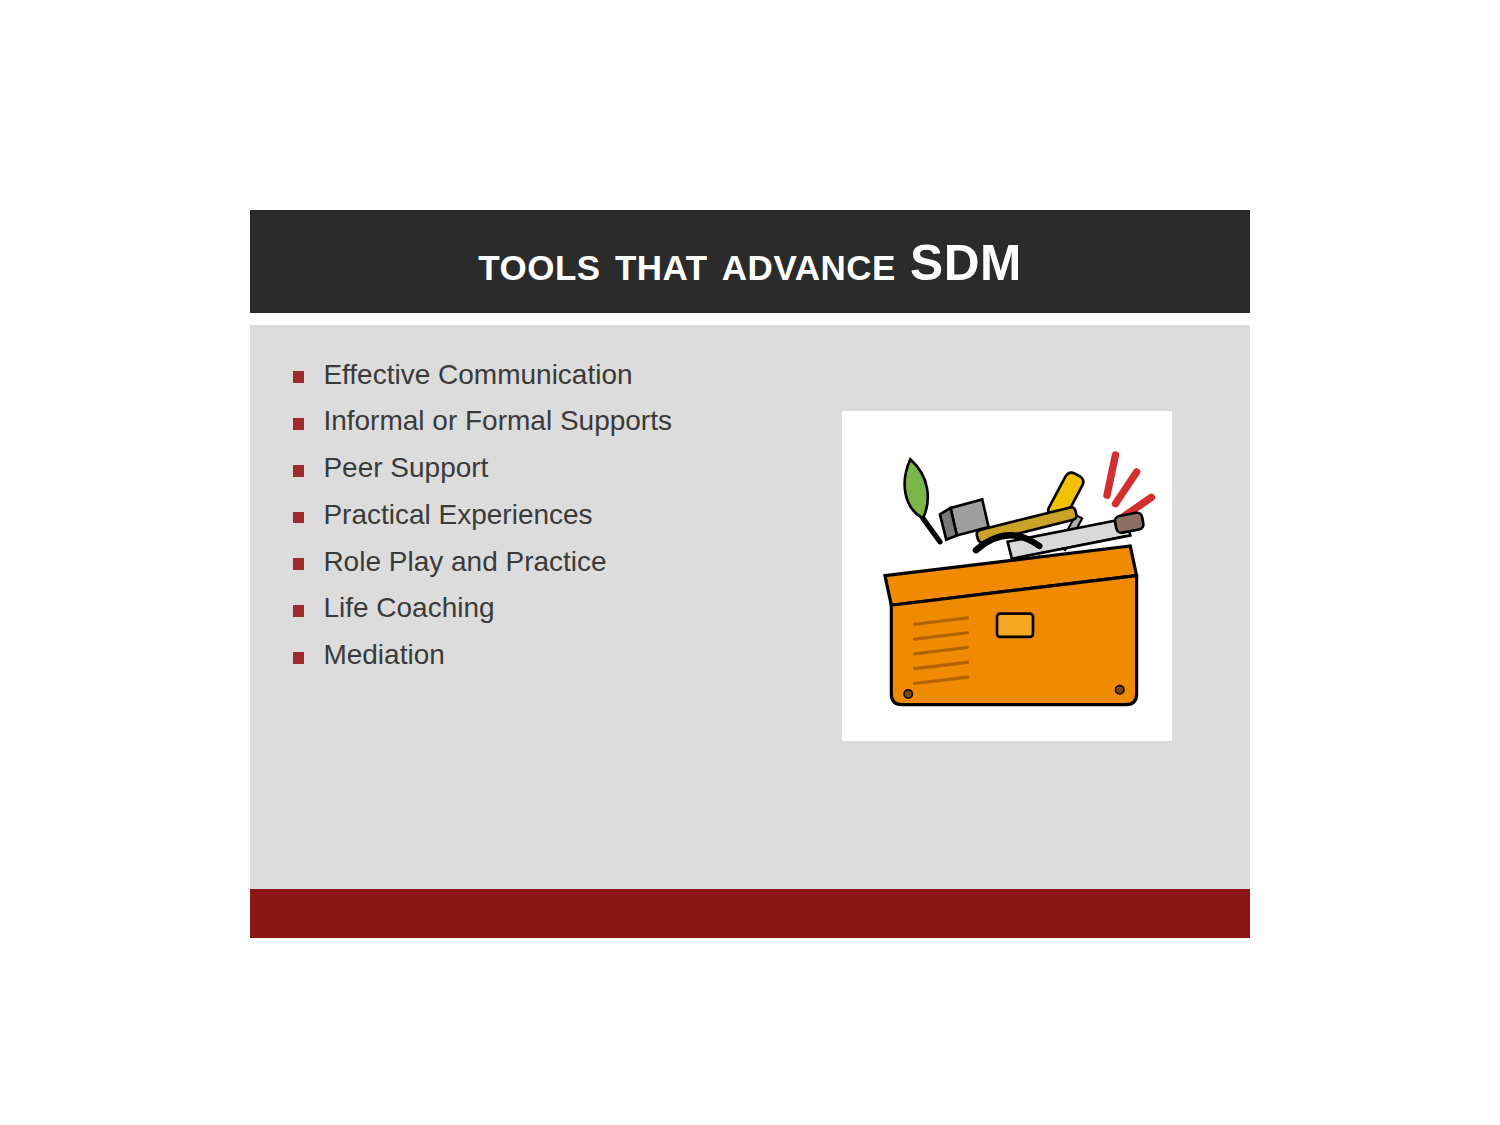Tools that advance SDM
Effective Communication
Informal or Formal Supports
Peer Support
Practical Experiences
Role Play and Practice
Life Coaching
Mediation